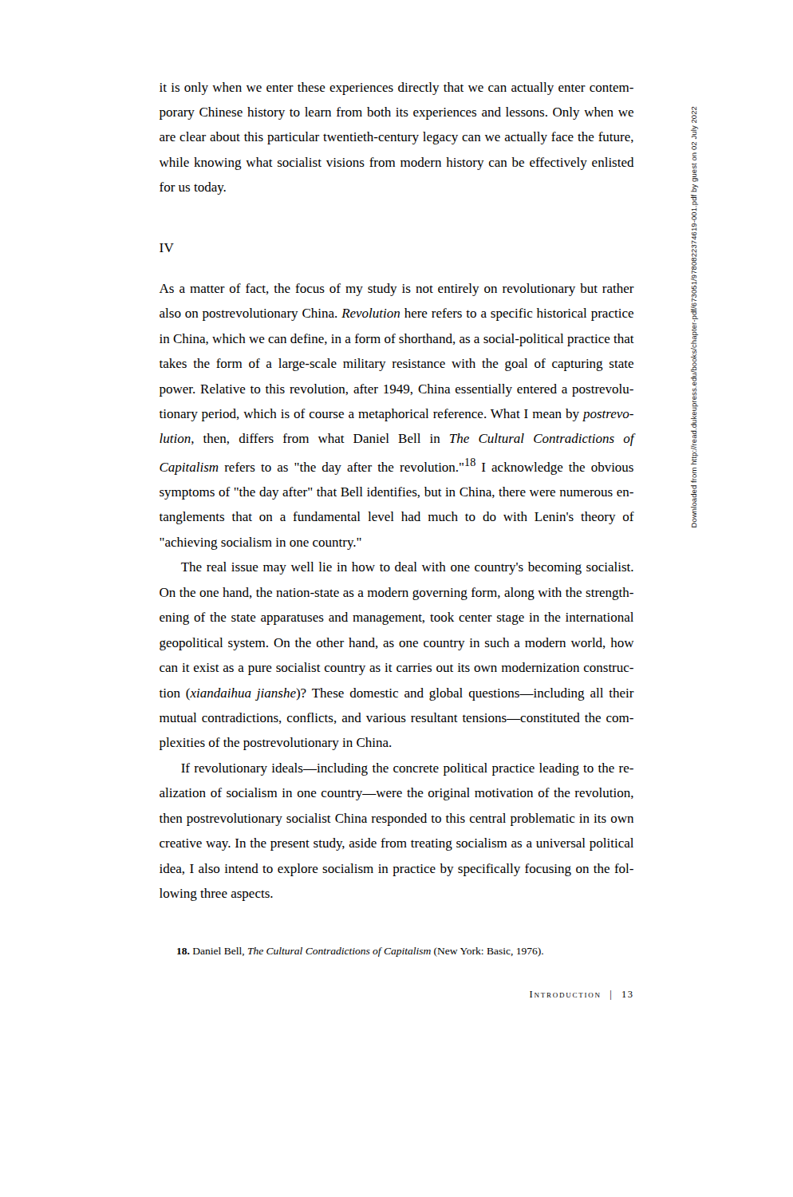Downloaded from http://read.dukeupress.edu/books/chapter-pdf/673051/9780822374619-001.pdf by guest on 02 July 2022
it is only when we enter these experiences directly that we can actually enter contemporary Chinese history to learn from both its experiences and lessons. Only when we are clear about this particular twentieth-century legacy can we actually face the future, while knowing what socialist visions from modern history can be effectively enlisted for us today.
IV
As a matter of fact, the focus of my study is not entirely on revolutionary but rather also on postrevolutionary China. Revolution here refers to a specific historical practice in China, which we can define, in a form of shorthand, as a social-political practice that takes the form of a large-scale military resistance with the goal of capturing state power. Relative to this revolution, after 1949, China essentially entered a postrevolutionary period, which is of course a metaphorical reference. What I mean by postrevolution, then, differs from what Daniel Bell in The Cultural Contradictions of Capitalism refers to as "the day after the revolution."18 I acknowledge the obvious symptoms of "the day after" that Bell identifies, but in China, there were numerous entanglements that on a fundamental level had much to do with Lenin's theory of "achieving socialism in one country."
The real issue may well lie in how to deal with one country's becoming socialist. On the one hand, the nation-state as a modern governing form, along with the strengthening of the state apparatuses and management, took center stage in the international geopolitical system. On the other hand, as one country in such a modern world, how can it exist as a pure socialist country as it carries out its own modernization construction (xiandaihua jianshe)? These domestic and global questions—including all their mutual contradictions, conflicts, and various resultant tensions—constituted the complexities of the postrevolutionary in China.
If revolutionary ideals—including the concrete political practice leading to the realization of socialism in one country—were the original motivation of the revolution, then postrevolutionary socialist China responded to this central problematic in its own creative way. In the present study, aside from treating socialism as a universal political idea, I also intend to explore socialism in practice by specifically focusing on the following three aspects.
18. Daniel Bell, The Cultural Contradictions of Capitalism (New York: Basic, 1976).
Introduction|13